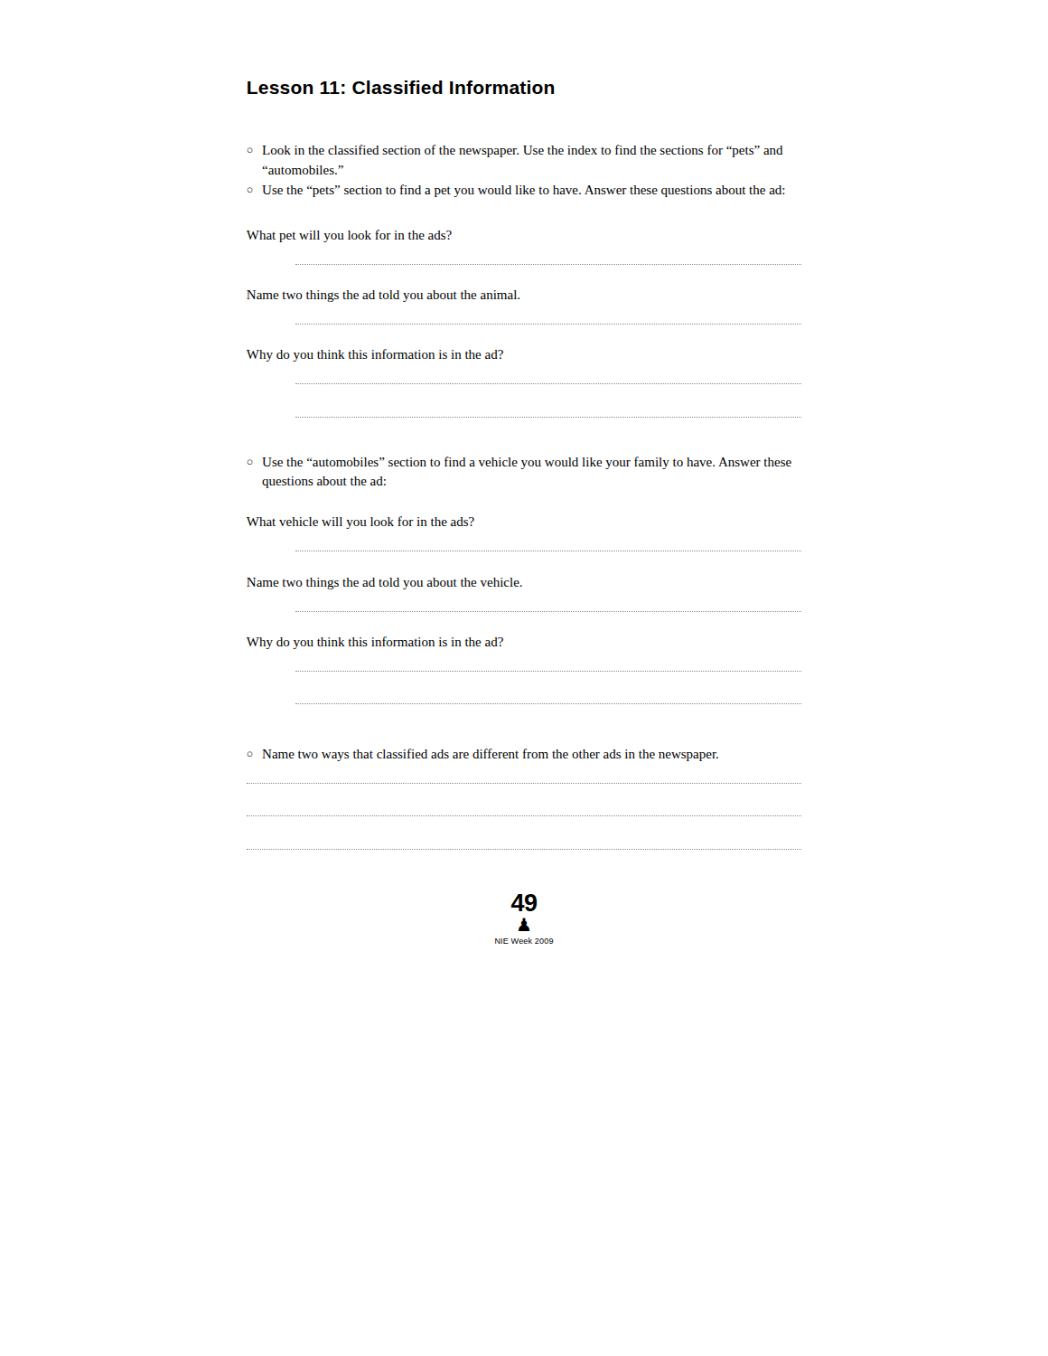Lesson 11: Classified Information
Look in the classified section of the newspaper. Use the index to find the sections for “pets” and “automobiles.”
Use the “pets” section to find a pet you would like to have. Answer these questions about the ad:
What pet will you look for in the ads?
Name two things the ad told you about the animal.
Why do you think this information is in the ad?
Use the “automobiles” section to find a vehicle you would like your family to have. Answer these questions about the ad:
What vehicle will you look for in the ads?
Name two things the ad told you about the vehicle.
Why do you think this information is in the ad?
Name two ways that classified ads are different from the other ads in the newspaper.
49
♟
NIE Week 2009